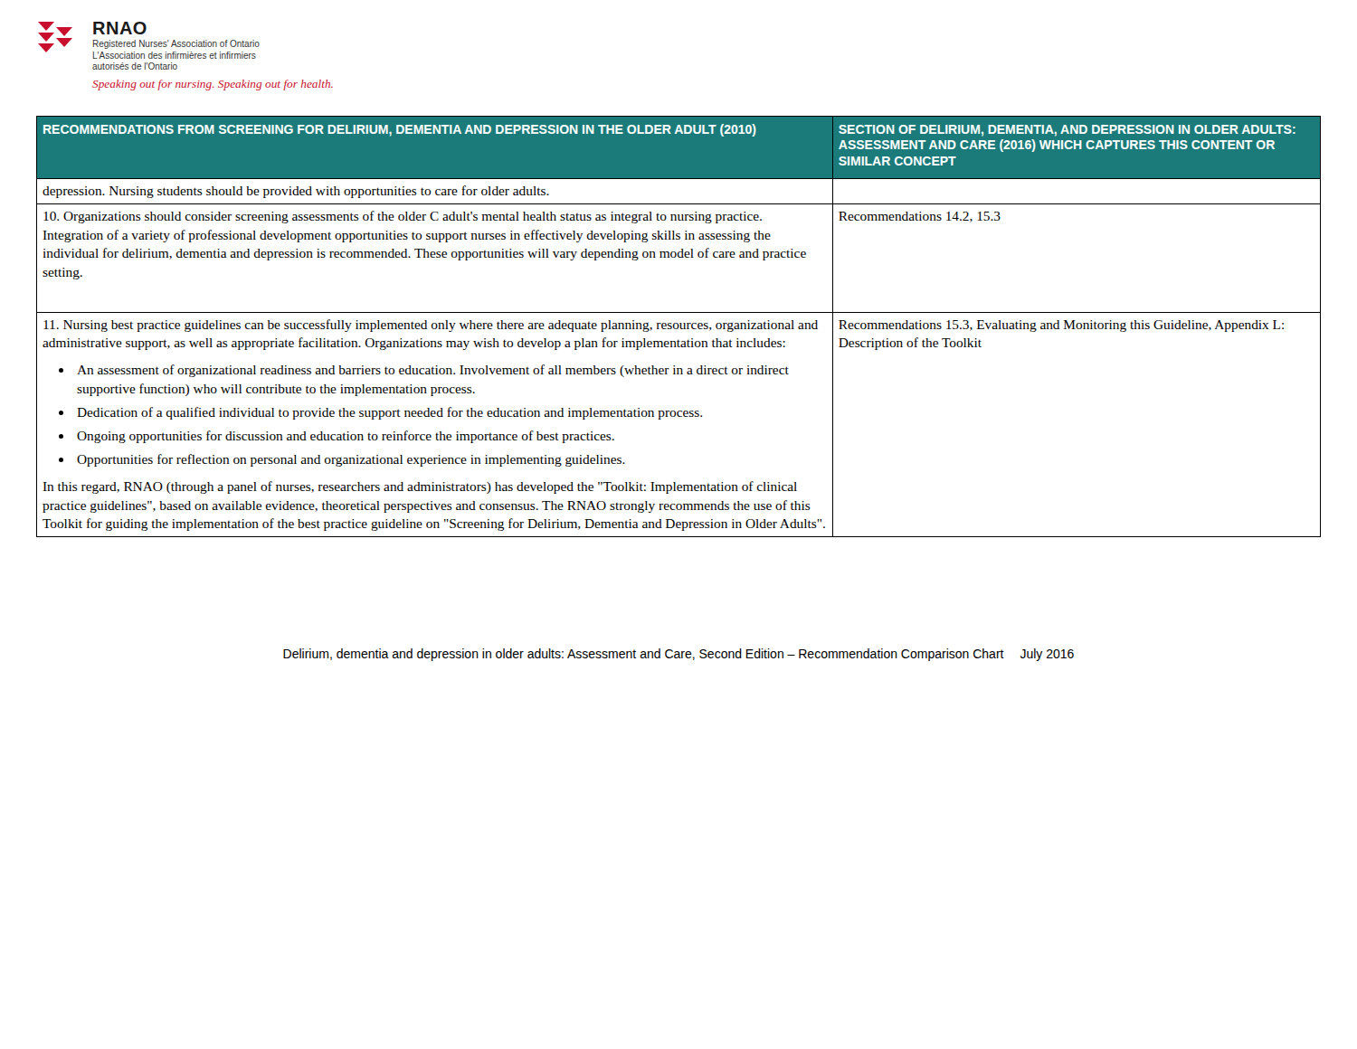RNAO
Registered Nurses' Association of Ontario
L'Association des infirmières et infirmiers
autorisés de l'Ontario
Speaking out for nursing. Speaking out for health.
| RECOMMENDATIONS FROM SCREENING FOR DELIRIUM, DEMENTIA AND DEPRESSION IN THE OLDER ADULT (2010) | SECTION OF DELIRIUM, DEMENTIA, AND DEPRESSION IN OLDER ADULTS: ASSESSMENT AND CARE (2016) WHICH CAPTURES THIS CONTENT OR SIMILAR CONCEPT |
| --- | --- |
| depression. Nursing students should be provided with opportunities to care for older adults. | |
| 10. Organizations should consider screening assessments of the older C adult's mental health status as integral to nursing practice. Integration of a variety of professional development opportunities to support nurses in effectively developing skills in assessing the individual for delirium, dementia and depression is recommended. These opportunities will vary depending on model of care and practice setting. | Recommendations 14.2, 15.3 |
| 11. Nursing best practice guidelines can be successfully implemented only where there are adequate planning, resources, organizational and administrative support, as well as appropriate facilitation. Organizations may wish to develop a plan for implementation that includes: An assessment of organizational readiness and barriers to education. Involvement of all members (whether in a direct or indirect supportive function) who will contribute to the implementation process. Dedication of a qualified individual to provide the support needed for the education and implementation process. Ongoing opportunities for discussion and education to reinforce the importance of best practices. Opportunities for reflection on personal and organizational experience in implementing guidelines. In this regard, RNAO (through a panel of nurses, researchers and administrators) has developed the "Toolkit: Implementation of clinical practice guidelines", based on available evidence, theoretical perspectives and consensus. The RNAO strongly recommends the use of this Toolkit for guiding the implementation of the best practice guideline on "Screening for Delirium, Dementia and Depression in Older Adults". | Recommendations 15.3, Evaluating and Monitoring this Guideline, Appendix L: Description of the Toolkit |
Delirium, dementia and depression in older adults: Assessment and Care, Second Edition – Recommendation Comparison Chart July 2016